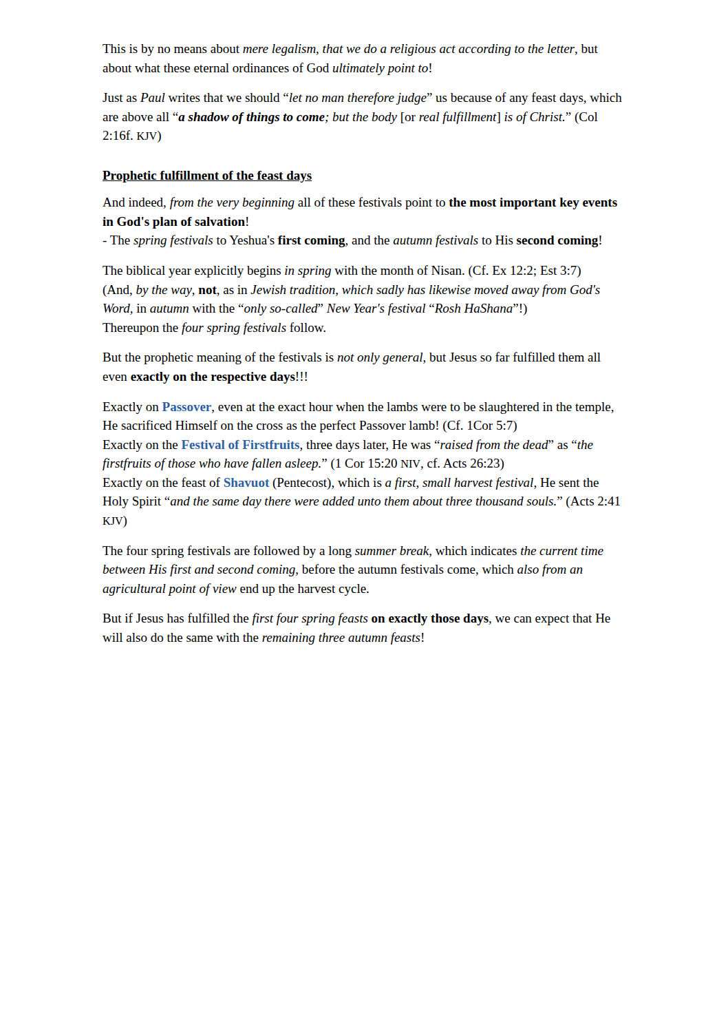This is by no means about mere legalism, that we do a religious act according to the letter, but about what these eternal ordinances of God ultimately point to!
Just as Paul writes that we should “let no man therefore judge” us because of any feast days, which are above all “a shadow of things to come; but the body [or real fulfillment] is of Christ.” (Col 2:16f. KJV)
Prophetic fulfillment of the feast days
And indeed, from the very beginning all of these festivals point to the most important key events in God's plan of salvation!
- The spring festivals to Yeshua's first coming, and the autumn festivals to His second coming!
The biblical year explicitly begins in spring with the month of Nisan. (Cf. Ex 12:2; Est 3:7)
(And, by the way, not, as in Jewish tradition, which sadly has likewise moved away from God's Word, in autumn with the “only so-called” New Year's festival “Rosh HaShana”!)
Thereupon the four spring festivals follow.
But the prophetic meaning of the festivals is not only general, but Jesus so far fulfilled them all even exactly on the respective days!!!
Exactly on Passover, even at the exact hour when the lambs were to be slaughtered in the temple, He sacrificed Himself on the cross as the perfect Passover lamb! (Cf. 1Cor 5:7)
Exactly on the Festival of Firstfruits, three days later, He was “raised from the dead” as “the firstfruits of those who have fallen asleep.” (1 Cor 15:20 NIV, cf. Acts 26:23)
Exactly on the feast of Shavuot (Pentecost), which is a first, small harvest festival, He sent the Holy Spirit “and the same day there were added unto them about three thousand souls.” (Acts 2:41 KJV)
The four spring festivals are followed by a long summer break, which indicates the current time between His first and second coming, before the autumn festivals come, which also from an agricultural point of view end up the harvest cycle.
But if Jesus has fulfilled the first four spring feasts on exactly those days, we can expect that He will also do the same with the remaining three autumn feasts!